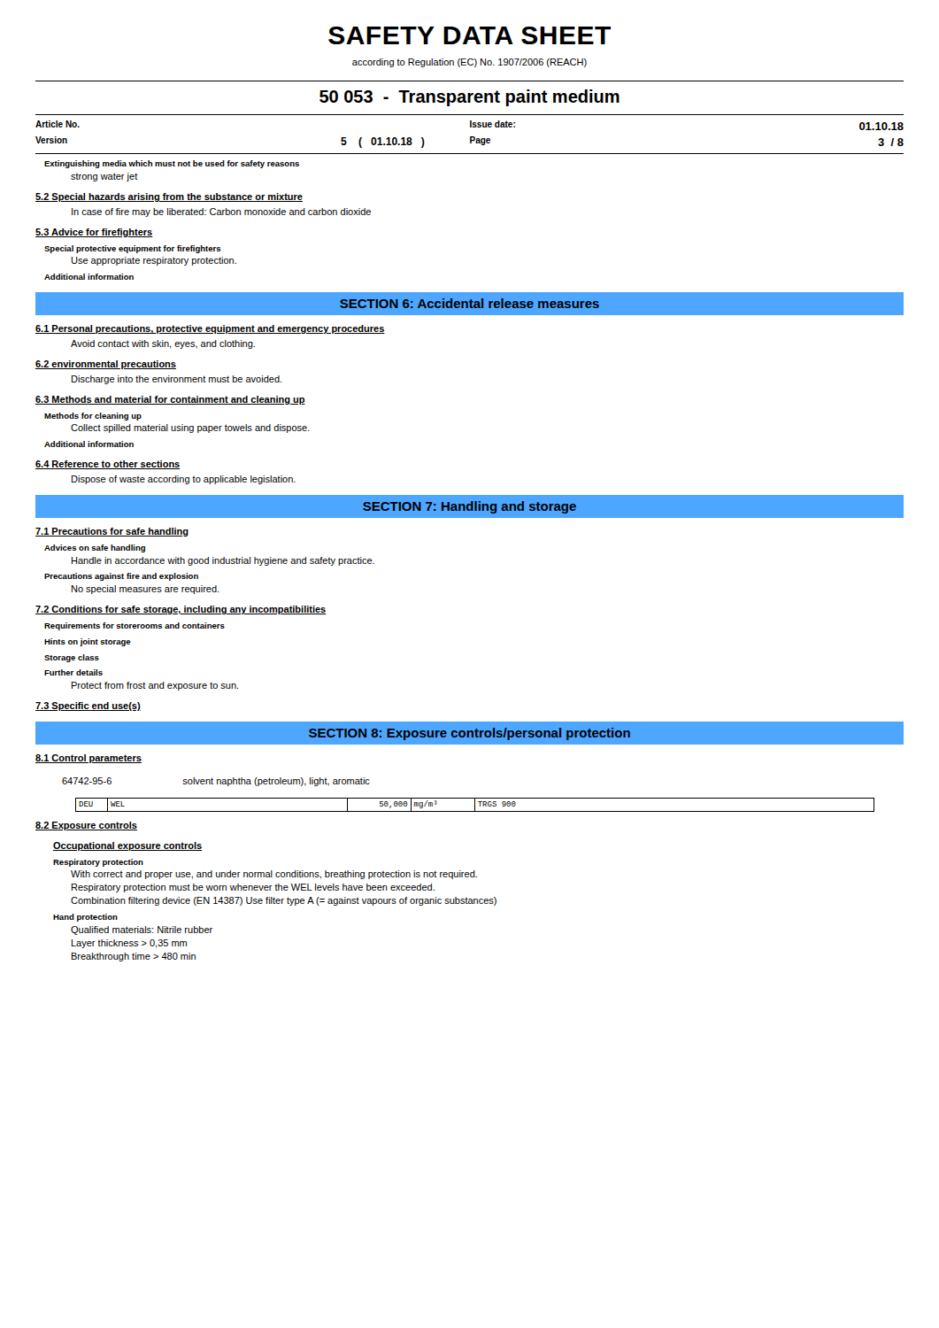SAFETY DATA SHEET
according to Regulation (EC) No. 1907/2006 (REACH)
50 053 - Transparent paint medium
| Article No. | | Issue date: | 01.10.18 |
| Version | 5 ( 01.10.18 ) | Page | 3 / 8 |
Extinguishing media which must not be used for safety reasons
strong water jet
5.2 Special hazards arising from the substance or mixture
In case of fire may be liberated: Carbon monoxide and carbon dioxide
5.3 Advice for firefighters
Special protective equipment for firefighters
Use appropriate respiratory protection.
Additional information
SECTION 6: Accidental release measures
6.1 Personal precautions, protective equipment and emergency procedures
Avoid contact with skin, eyes, and clothing.
6.2 environmental precautions
Discharge into the environment must be avoided.
6.3 Methods and material for containment and cleaning up
Methods for cleaning up
Collect spilled material using paper towels and dispose.
Additional information
6.4 Reference to other sections
Dispose of waste according to applicable legislation.
SECTION 7: Handling and storage
7.1 Precautions for safe handling
Advices on safe handling
Handle in accordance with good industrial hygiene and safety practice.
Precautions against fire and explosion
No special measures are required.
7.2 Conditions for safe storage, including any incompatibilities
Requirements for storerooms and containers
Hints on joint storage
Storage class
Further details
Protect from frost and exposure to sun.
7.3 Specific end use(s)
SECTION 8: Exposure controls/personal protection
8.1 Control parameters
64742-95-6solvent naphtha (petroleum), light, aromatic
| DEU | WEL | 50,000 | mg/m³ | TRGS 900 |
8.2 Exposure controls
Occupational exposure controls
Respiratory protection
With correct and proper use, and under normal conditions, breathing protection is not required.
Respiratory protection must be worn whenever the WEL levels have been exceeded.
Combination filtering device (EN 14387) Use filter type A (= against vapours of organic substances)
Hand protection
Qualified materials: Nitrile rubber
Layer thickness > 0,35 mm
Breakthrough time > 480 min